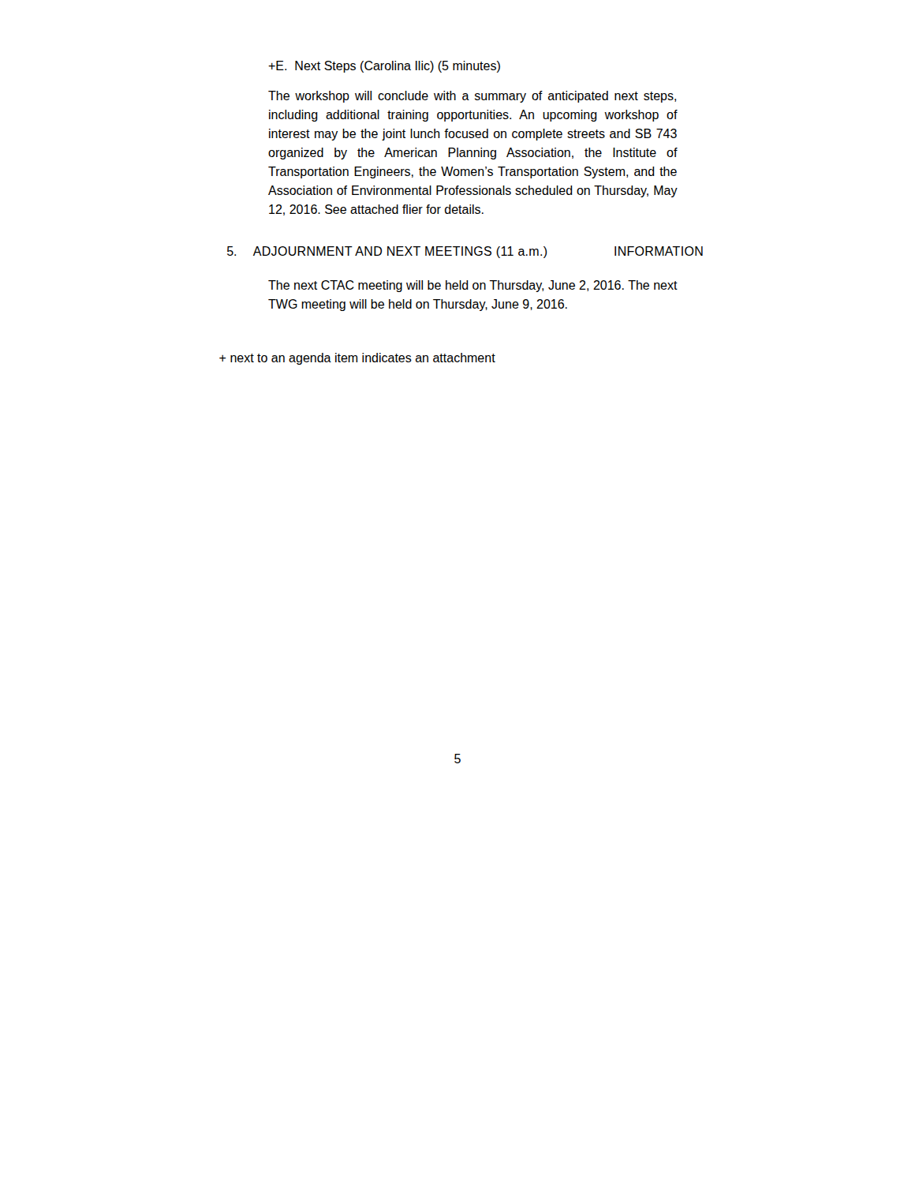+E. Next Steps (Carolina Ilic) (5 minutes)
The workshop will conclude with a summary of anticipated next steps, including additional training opportunities. An upcoming workshop of interest may be the joint lunch focused on complete streets and SB 743 organized by the American Planning Association, the Institute of Transportation Engineers, the Women’s Transportation System, and the Association of Environmental Professionals scheduled on Thursday, May 12, 2016. See attached flier for details.
5.
ADJOURNMENT AND NEXT MEETINGS (11 a.m.)
INFORMATION
The next CTAC meeting will be held on Thursday, June 2, 2016. The next TWG meeting will be held on Thursday, June 9, 2016.
+ next to an agenda item indicates an attachment
5